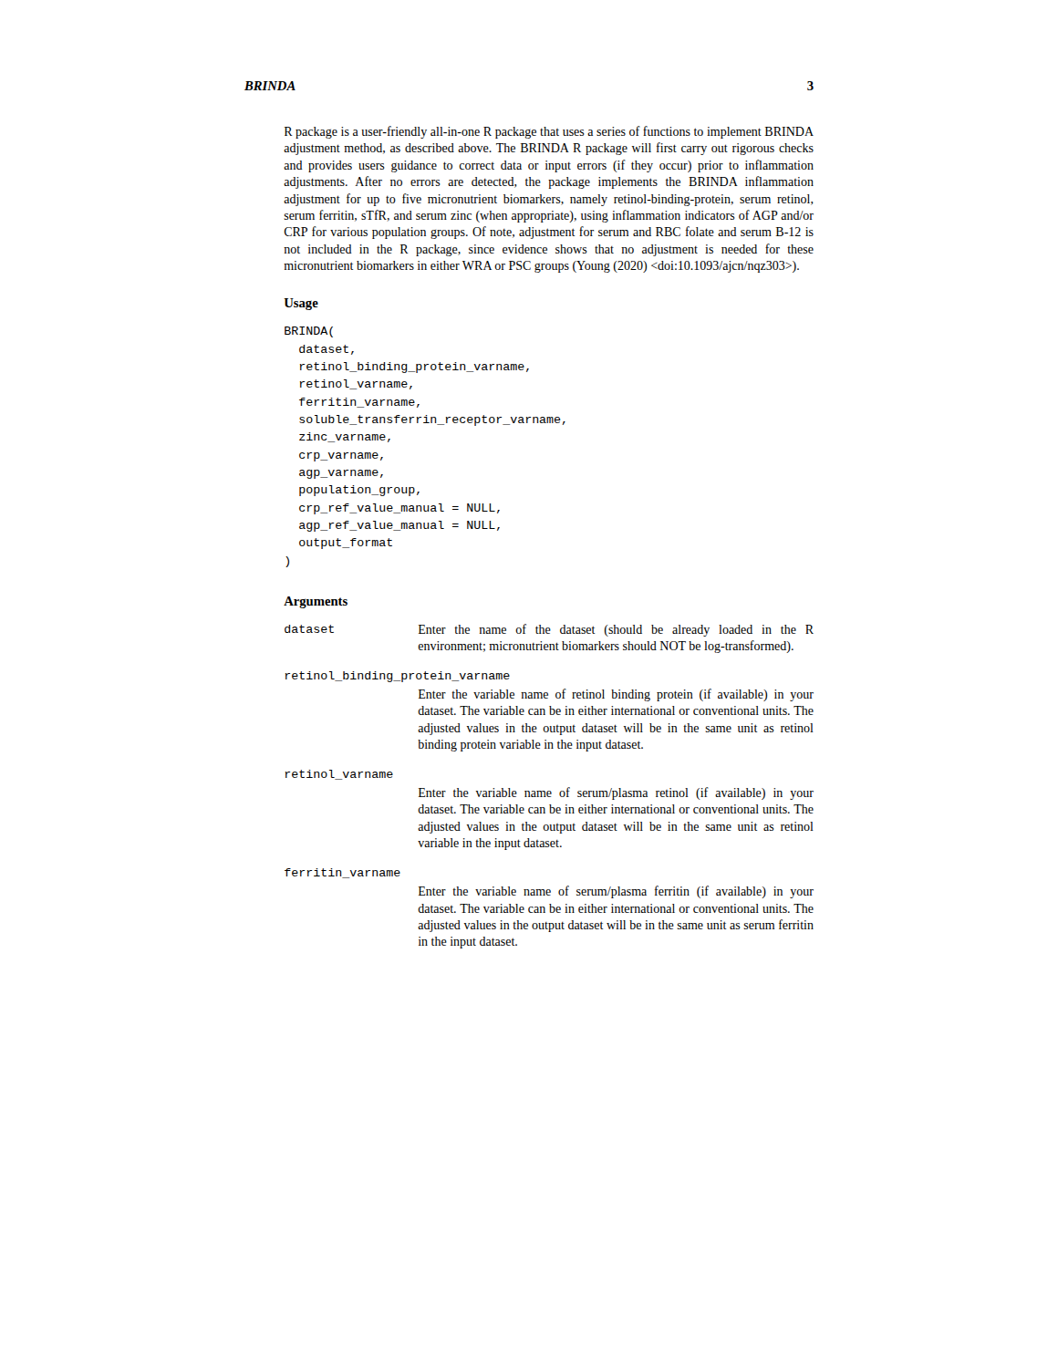BRINDA 3
R package is a user-friendly all-in-one R package that uses a series of functions to implement BRINDA adjustment method, as described above. The BRINDA R package will first carry out rigorous checks and provides users guidance to correct data or input errors (if they occur) prior to inflammation adjustments. After no errors are detected, the package implements the BRINDA inflammation adjustment for up to five micronutrient biomarkers, namely retinol-binding-protein, serum retinol, serum ferritin, sTfR, and serum zinc (when appropriate), using inflammation indicators of AGP and/or CRP for various population groups. Of note, adjustment for serum and RBC folate and serum B-12 is not included in the R package, since evidence shows that no adjustment is needed for these micronutrient biomarkers in either WRA or PSC groups (Young (2020) <doi:10.1093/ajcn/nqz303>).
Usage
BRINDA( dataset, retinol_binding_protein_varname, retinol_varname, ferritin_varname, soluble_transferrin_receptor_varname, zinc_varname, crp_varname, agp_varname, population_group, crp_ref_value_manual = NULL, agp_ref_value_manual = NULL, output_format )
Arguments
dataset
Enter the name of the dataset (should be already loaded in the R environment; micronutrient biomarkers should NOT be log-transformed).
retinol_binding_protein_varname
Enter the variable name of retinol binding protein (if available) in your dataset. The variable can be in either international or conventional units. The adjusted values in the output dataset will be in the same unit as retinol binding protein variable in the input dataset.
retinol_varname
Enter the variable name of serum/plasma retinol (if available) in your dataset. The variable can be in either international or conventional units. The adjusted values in the output dataset will be in the same unit as retinol variable in the input dataset.
ferritin_varname
Enter the variable name of serum/plasma ferritin (if available) in your dataset. The variable can be in either international or conventional units. The adjusted values in the output dataset will be in the same unit as serum ferritin in the input dataset.